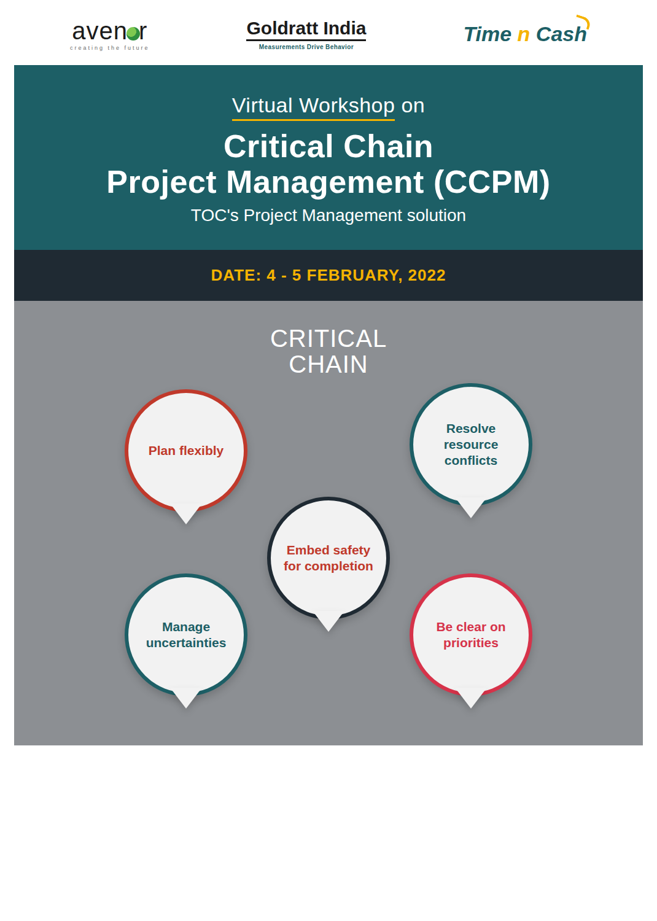aven r
Creating the future
Goldratt India
Measurements Drive Behavior
Time n Cash
Virtual Workshop on
Critical Chain
Project Management (CCPM)
TOC's Project Management solution
DATE: 4 - 5 FEBRUARY, 2022
CRITICAL
CHAIN
Plan flexibly
Resolve resource conflicts
Embed safety for completion
Manage uncertainties
Be clear on priorities